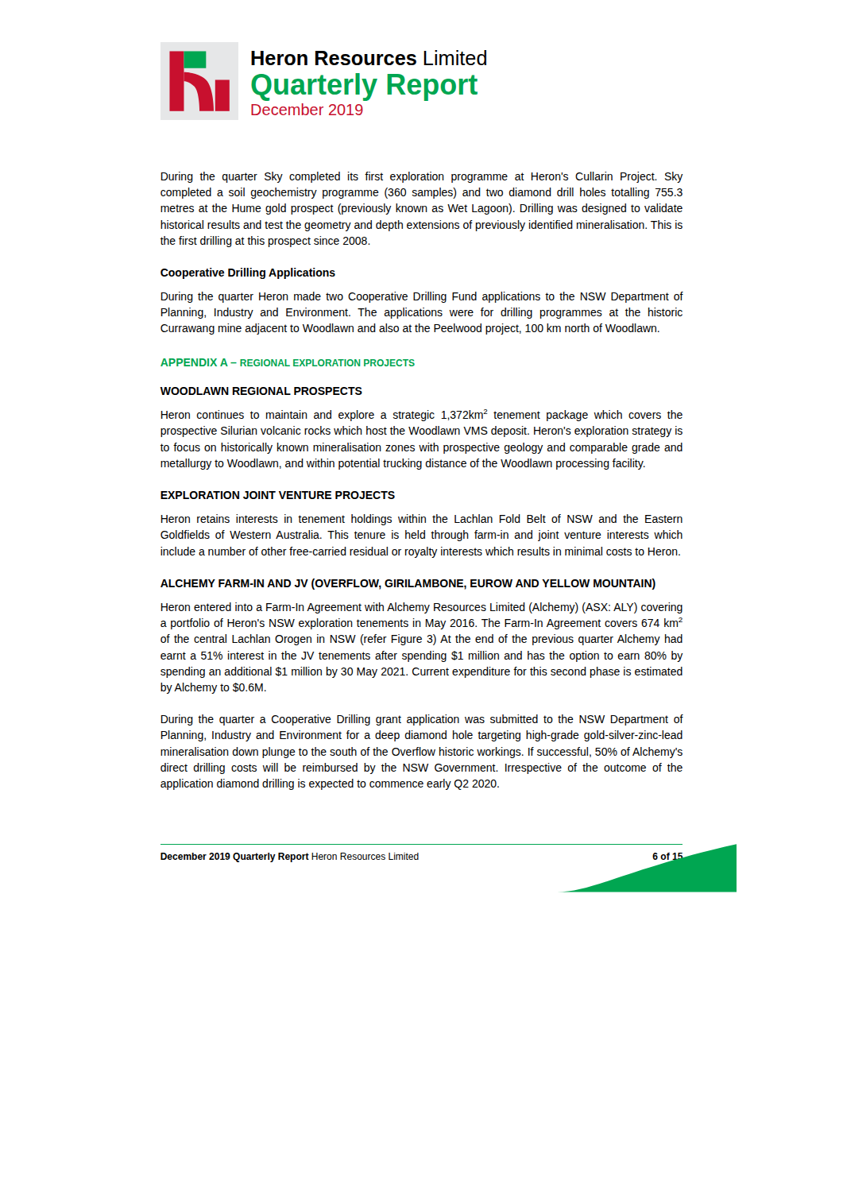Heron Resources Limited
Quarterly Report
December 2019
During the quarter Sky completed its first exploration programme at Heron's Cullarin Project. Sky completed a soil geochemistry programme (360 samples) and two diamond drill holes totalling 755.3 metres at the Hume gold prospect (previously known as Wet Lagoon). Drilling was designed to validate historical results and test the geometry and depth extensions of previously identified mineralisation. This is the first drilling at this prospect since 2008.
Cooperative Drilling Applications
During the quarter Heron made two Cooperative Drilling Fund applications to the NSW Department of Planning, Industry and Environment. The applications were for drilling programmes at the historic Currawang mine adjacent to Woodlawn and also at the Peelwood project, 100 km north of Woodlawn.
Appendix A – Regional Exploration Projects
WOODLAWN REGIONAL PROSPECTS
Heron continues to maintain and explore a strategic 1,372km2 tenement package which covers the prospective Silurian volcanic rocks which host the Woodlawn VMS deposit. Heron's exploration strategy is to focus on historically known mineralisation zones with prospective geology and comparable grade and metallurgy to Woodlawn, and within potential trucking distance of the Woodlawn processing facility.
EXPLORATION JOINT VENTURE PROJECTS
Heron retains interests in tenement holdings within the Lachlan Fold Belt of NSW and the Eastern Goldfields of Western Australia. This tenure is held through farm-in and joint venture interests which include a number of other free-carried residual or royalty interests which results in minimal costs to Heron.
ALCHEMY FARM-IN AND JV (OVERFLOW, GIRILAMBONE, EUROW AND YELLOW MOUNTAIN)
Heron entered into a Farm-In Agreement with Alchemy Resources Limited (Alchemy) (ASX: ALY) covering a portfolio of Heron's NSW exploration tenements in May 2016. The Farm-In Agreement covers 674 km2 of the central Lachlan Orogen in NSW (refer Figure 3) At the end of the previous quarter Alchemy had earnt a 51% interest in the JV tenements after spending $1 million and has the option to earn 80% by spending an additional $1 million by 30 May 2021. Current expenditure for this second phase is estimated by Alchemy to $0.6M.
During the quarter a Cooperative Drilling grant application was submitted to the NSW Department of Planning, Industry and Environment for a deep diamond hole targeting high-grade gold-silver-zinc-lead mineralisation down plunge to the south of the Overflow historic workings. If successful, 50% of Alchemy's direct drilling costs will be reimbursed by the NSW Government. Irrespective of the outcome of the application diamond drilling is expected to commence early Q2 2020.
December 2019 Quarterly Report Heron Resources Limited
6 of 15